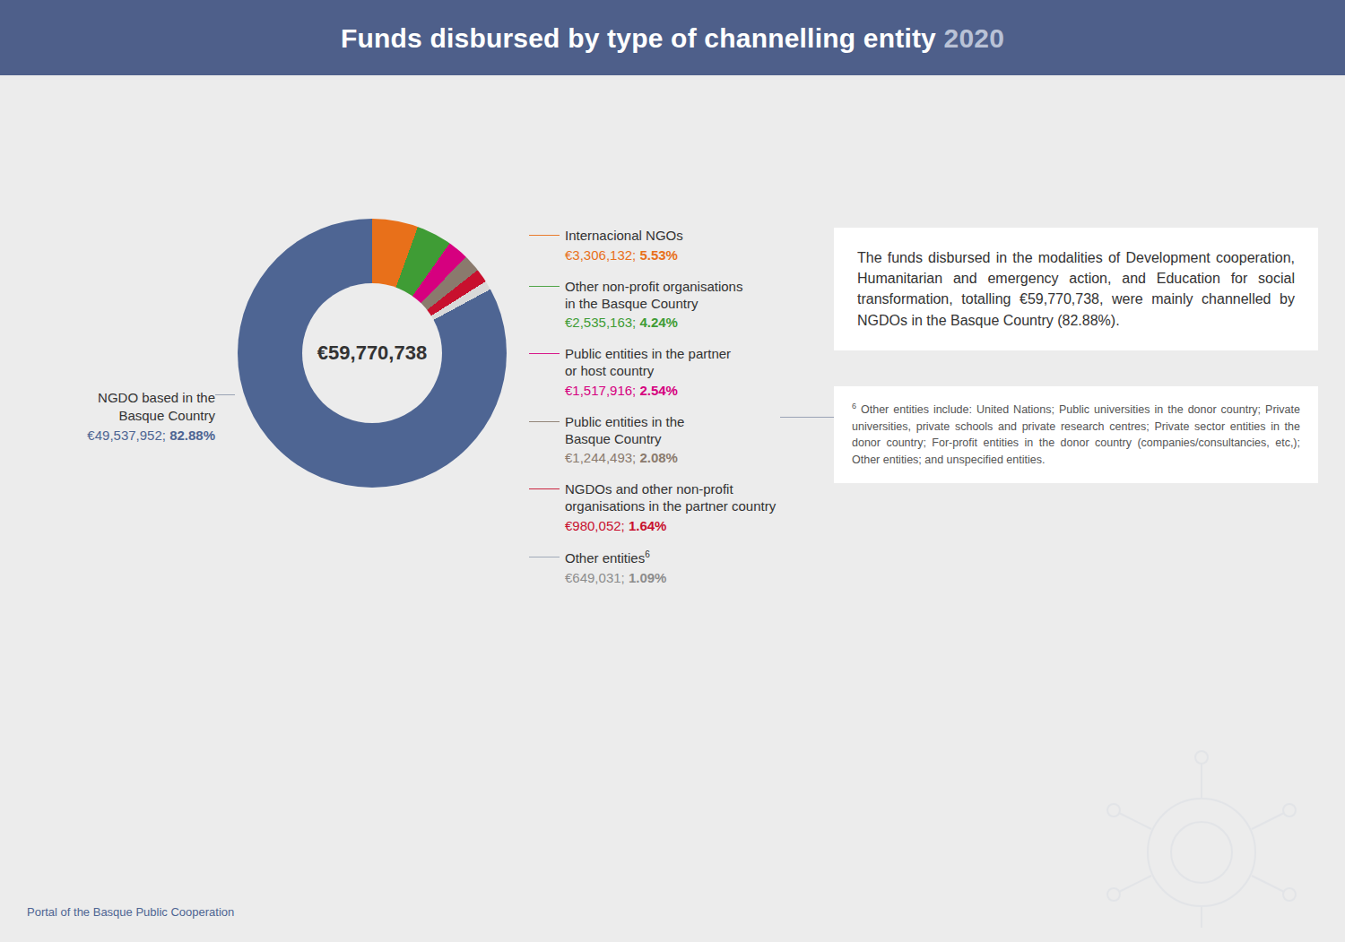Funds disbursed by type of channelling entity 2020
NGDO based in the
Basque Country
€49,537,952; 82.88%
€59,770,738
Internacional NGOs
€3,306,132; 5.53%
Other non-profit organisations
in the Basque Country
€2,535,163; 4.24%
Public entities in the partner
or host country
€1,517,916; 2.54%
Public entities in the
Basque Country
€1,244,493; 2.08%
NGDOs and other non-profit
organisations in the partner country
€980,052; 1.64%
Other entities6
€649,031; 1.09%
The funds disbursed in the modalities of Development cooperation, Humanitarian and emergency action, and Education for social transformation, totalling €59,770,738, were mainly channelled by NGDOs in the Basque Country (82.88%).
6 Other entities include: United Nations; Public universities in the donor country; Private universities, private schools and private research centres; Private sector entities in the donor country; For-profit entities in the donor country (companies/consultancies, etc,); Other entities; and unspecified entities.
Portal of the Basque Public Cooperation